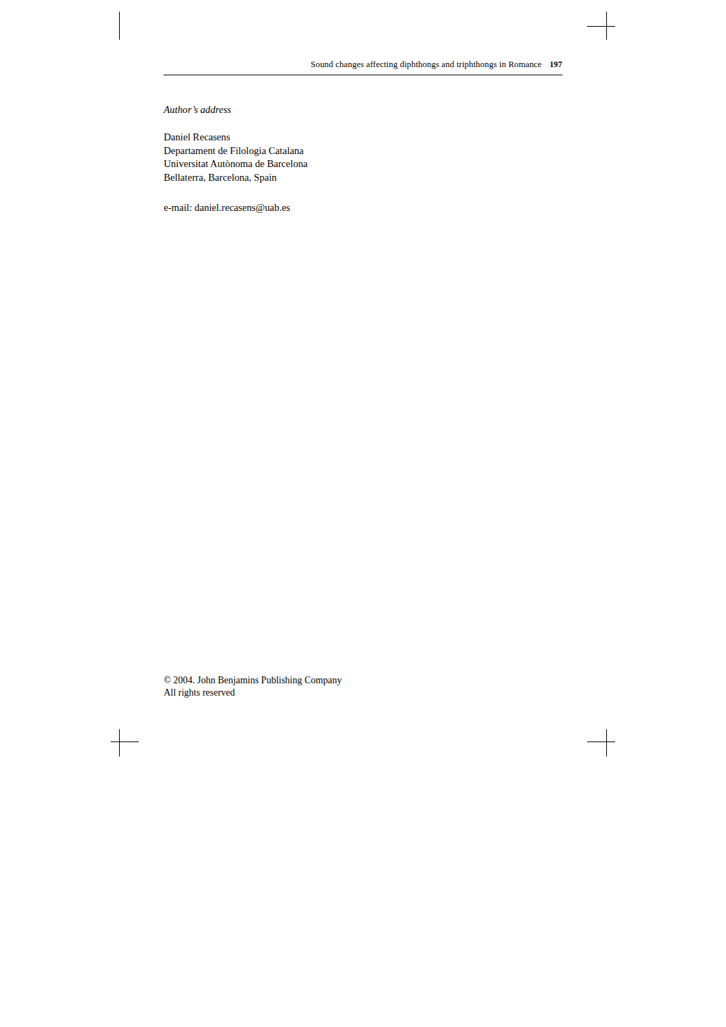Sound changes affecting diphthongs and triphthongs in Romance197
Author’s address
Daniel Recasens
Departament de Filologia Catalana
Universitat Autònoma de Barcelona
Bellaterra, Barcelona, Spain
e-mail: daniel.recasens@uab.es
© 2004. John Benjamins Publishing Company
All rights reserved